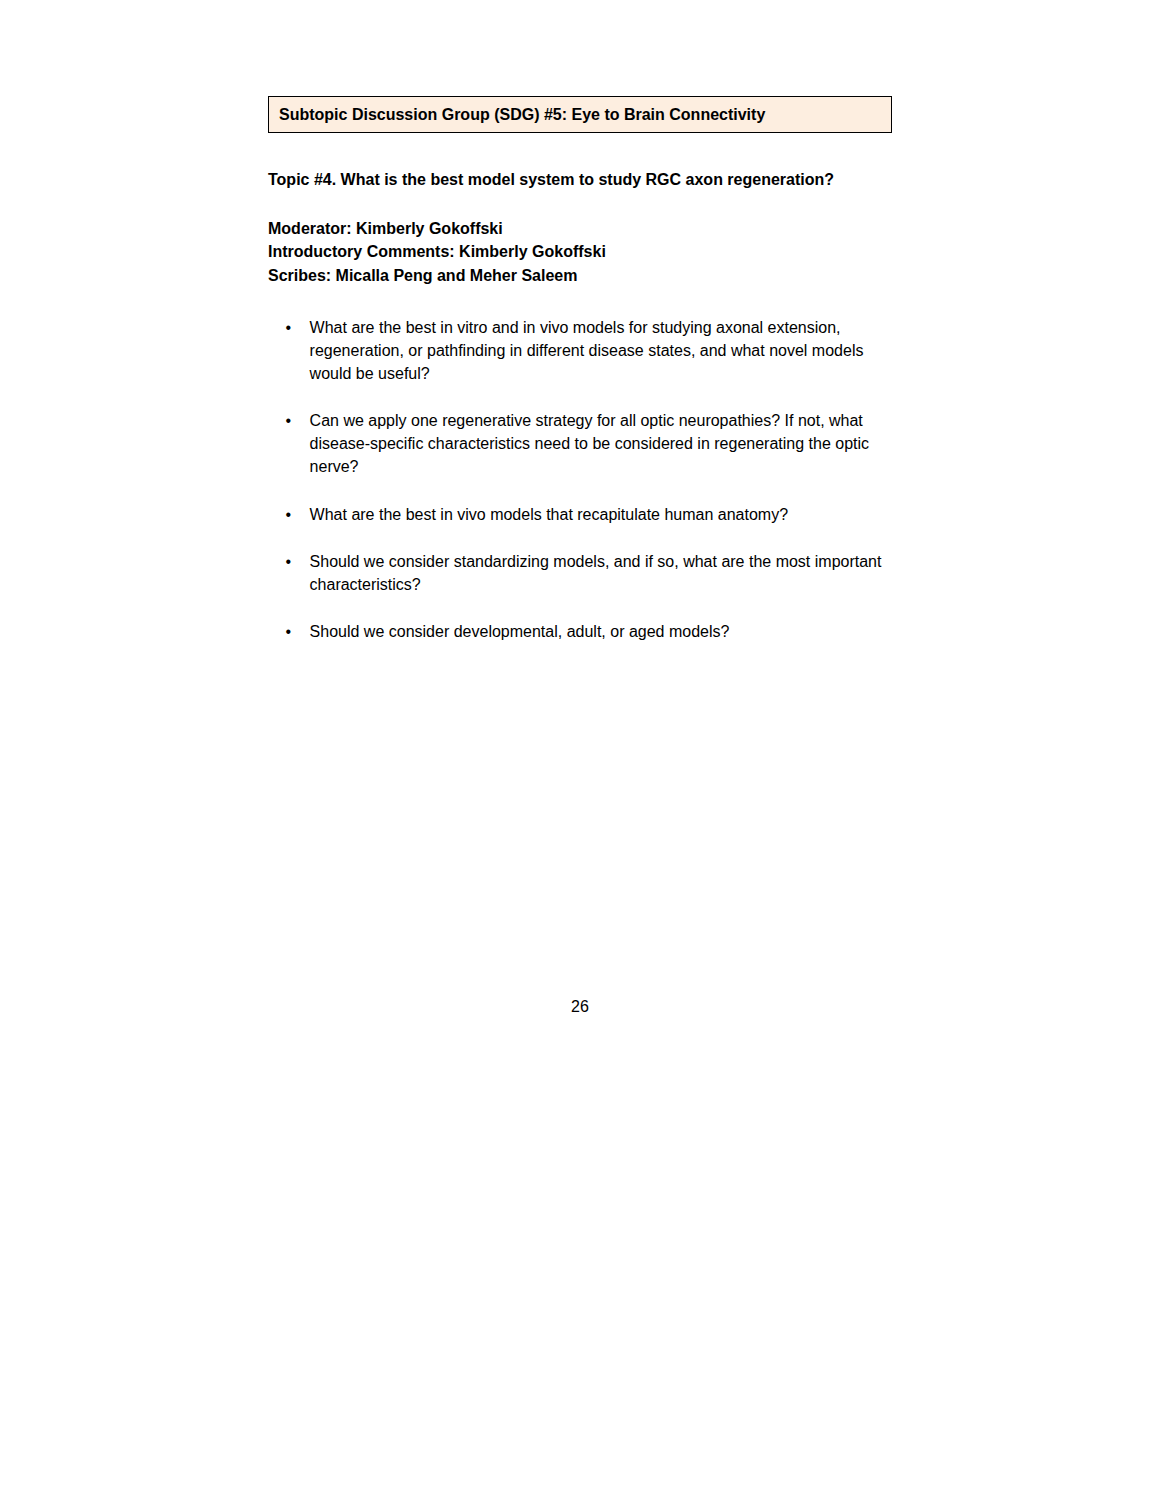Subtopic Discussion Group (SDG) #5: Eye to Brain Connectivity
Topic #4. What is the best model system to study RGC axon regeneration?
Moderator: Kimberly Gokoffski
Introductory Comments: Kimberly Gokoffski
Scribes: Micalla Peng and Meher Saleem
What are the best in vitro and in vivo models for studying axonal extension, regeneration, or pathfinding in different disease states, and what novel models would be useful?
Can we apply one regenerative strategy for all optic neuropathies? If not, what disease-specific characteristics need to be considered in regenerating the optic nerve?
What are the best in vivo models that recapitulate human anatomy?
Should we consider standardizing models, and if so, what are the most important characteristics?
Should we consider developmental, adult, or aged models?
26